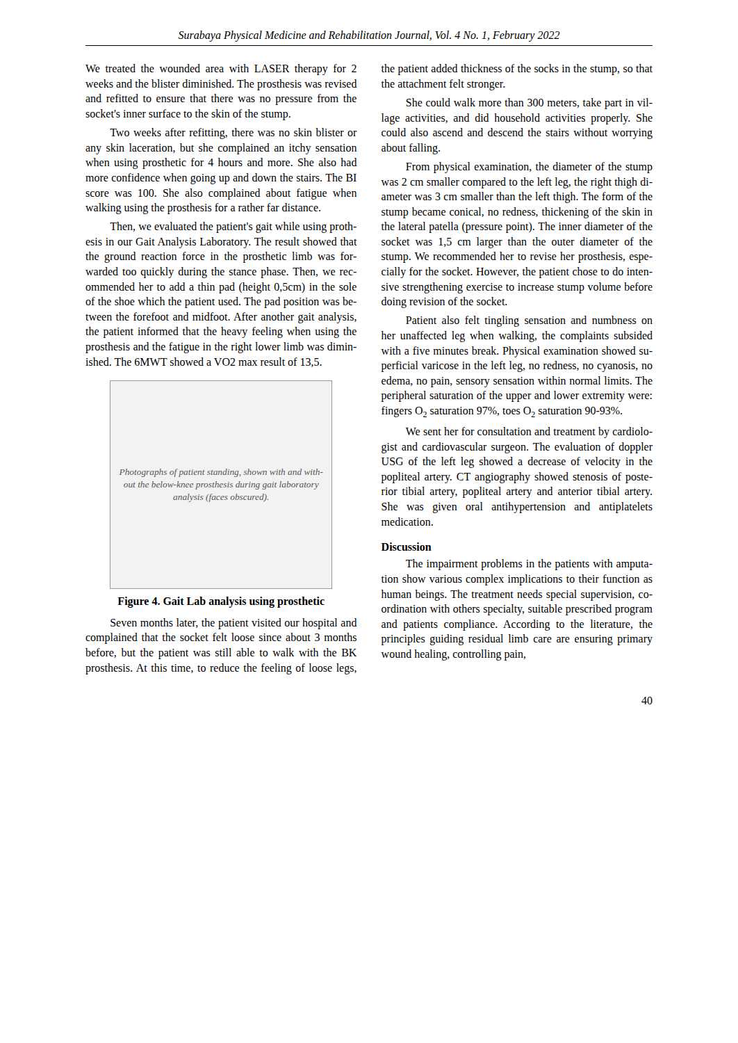Surabaya Physical Medicine and Rehabilitation Journal, Vol. 4 No. 1, February 2022
We treated the wounded area with LASER therapy for 2 weeks and the blister diminished. The prosthesis was revised and refitted to ensure that there was no pressure from the socket's inner surface to the skin of the stump.
Two weeks after refitting, there was no skin blister or any skin laceration, but she complained an itchy sensation when using prosthetic for 4 hours and more. She also had more confidence when going up and down the stairs. The BI score was 100. She also complained about fatigue when walking using the prosthesis for a rather far distance.
Then, we evaluated the patient's gait while using prothesis in our Gait Analysis Laboratory. The result showed that the ground reaction force in the prosthetic limb was forwarded too quickly during the stance phase. Then, we recommended her to add a thin pad (height 0,5cm) in the sole of the shoe which the patient used. The pad position was between the forefoot and midfoot. After another gait analysis, the patient informed that the heavy feeling when using the prosthesis and the fatigue in the right lower limb was diminished. The 6MWT showed a VO2 max result of 13,5.
Photographs of patient standing, shown with and without the below-knee prosthesis during gait laboratory analysis (faces obscured).
Figure 4. Gait Lab analysis using prosthetic
Seven months later, the patient visited our hospital and complained that the socket felt loose since about 3 months before, but the patient was still able to walk with the BK prosthesis. At this time, to reduce the feeling of loose legs, the patient added thickness of the socks in the stump, so that the attachment felt stronger.
She could walk more than 300 meters, take part in village activities, and did household activities properly. She could also ascend and descend the stairs without worrying about falling.
From physical examination, the diameter of the stump was 2 cm smaller compared to the left leg, the right thigh diameter was 3 cm smaller than the left thigh. The form of the stump became conical, no redness, thickening of the skin in the lateral patella (pressure point). The inner diameter of the socket was 1,5 cm larger than the outer diameter of the stump. We recommended her to revise her prosthesis, especially for the socket. However, the patient chose to do intensive strengthening exercise to increase stump volume before doing revision of the socket.
Patient also felt tingling sensation and numbness on her unaffected leg when walking, the complaints subsided with a five minutes break. Physical examination showed superficial varicose in the left leg, no redness, no cyanosis, no edema, no pain, sensory sensation within normal limits. The peripheral saturation of the upper and lower extremity were: fingers O2 saturation 97%, toes O2 saturation 90-93%.
We sent her for consultation and treatment by cardiologist and cardiovascular surgeon. The evaluation of doppler USG of the left leg showed a decrease of velocity in the popliteal artery. CT angiography showed stenosis of posterior tibial artery, popliteal artery and anterior tibial artery. She was given oral antihypertension and antiplatelets medication.
Discussion
The impairment problems in the patients with amputation show various complex implications to their function as human beings. The treatment needs special supervision, coordination with others specialty, suitable prescribed program and patients compliance. According to the literature, the principles guiding residual limb care are ensuring primary wound healing, controlling pain,
40